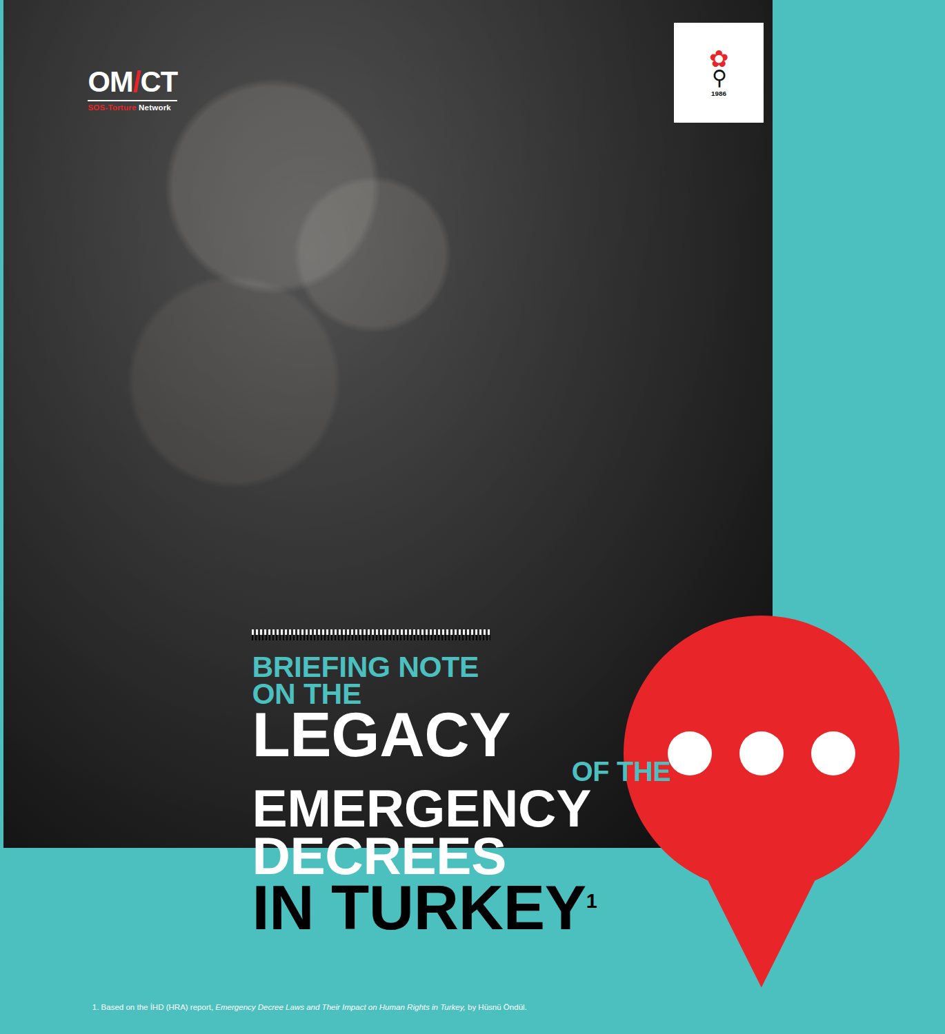OM/CT
SOS-Torture Network
✿
⚲
1986
Briefing Note on the Legacy of the Emergency Decrees in Turkey1
Based on the İHD (HRA) report, Emergency Decree Laws and Their Impact on Human Rights in Turkey, by Hüsnü Öndül.